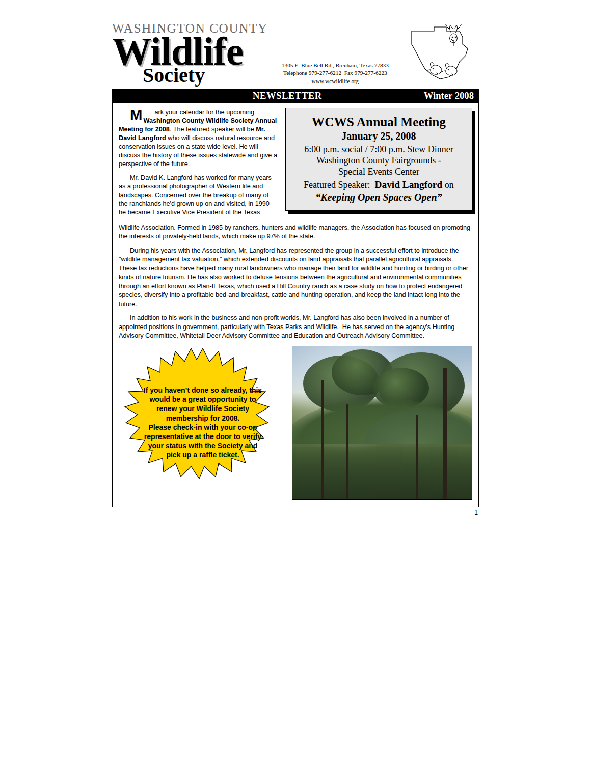WASHINGTON COUNTY
Wildlife Wildlife
Society
1305 E. Blue Bell Rd., Brenham, Texas 77833
Telephone 979-277-6212 Fax 979-277-6223
www.wcwildlife.org
NEWSLETTER Winter 2008
Mark your calendar for the upcoming Washington County Wildlife Society Annual Meeting for 2008. The featured speaker will be Mr. David Langford who will discuss natural resource and conservation issues on a state wide level. He will discuss the history of these issues statewide and give a perspective of the future.
Mr. David K. Langford has worked for many years as a professional photographer of Western life and landscapes. Concerned over the breakup of many of the ranchlands he'd grown up on and visited, in 1990 he became Executive Vice President of the Texas
WCWS Annual Meeting
January 25, 2008
6:00 p.m. social / 7:00 p.m. Stew Dinner
Washington County Fairgrounds -
Special Events Center
Featured Speaker: David Langford on
“Keeping Open Spaces Open”
Wildlife Association. Formed in 1985 by ranchers, hunters and wildlife managers, the Association has focused on promoting the interests of privately-held lands, which make up 97% of the state.
During his years with the Association, Mr. Langford has represented the group in a successful effort to introduce the "wildlife management tax valuation," which extended discounts on land appraisals that parallel agricultural appraisals. These tax reductions have helped many rural landowners who manage their land for wildlife and hunting or birding or other kinds of nature tourism. He has also worked to defuse tensions between the agricultural and environmental communities through an effort known as Plan-It Texas, which used a Hill Country ranch as a case study on how to protect endangered species, diversify into a profitable bed-and-breakfast, cattle and hunting operation, and keep the land intact long into the future.
In addition to his work in the business and non-profit worlds, Mr. Langford has also been involved in a number of appointed positions in government, particularly with Texas Parks and Wildlife. He has served on the agency's Hunting Advisory Committee, Whitetail Deer Advisory Committee and Education and Outreach Advisory Committee.
If you haven’t done so already, this would be a great opportunity to renew your Wildlife Society membership for 2008.
Please check-in with your co-op representative at the door to verify your status with the Society and pick up a raffle ticket.
1